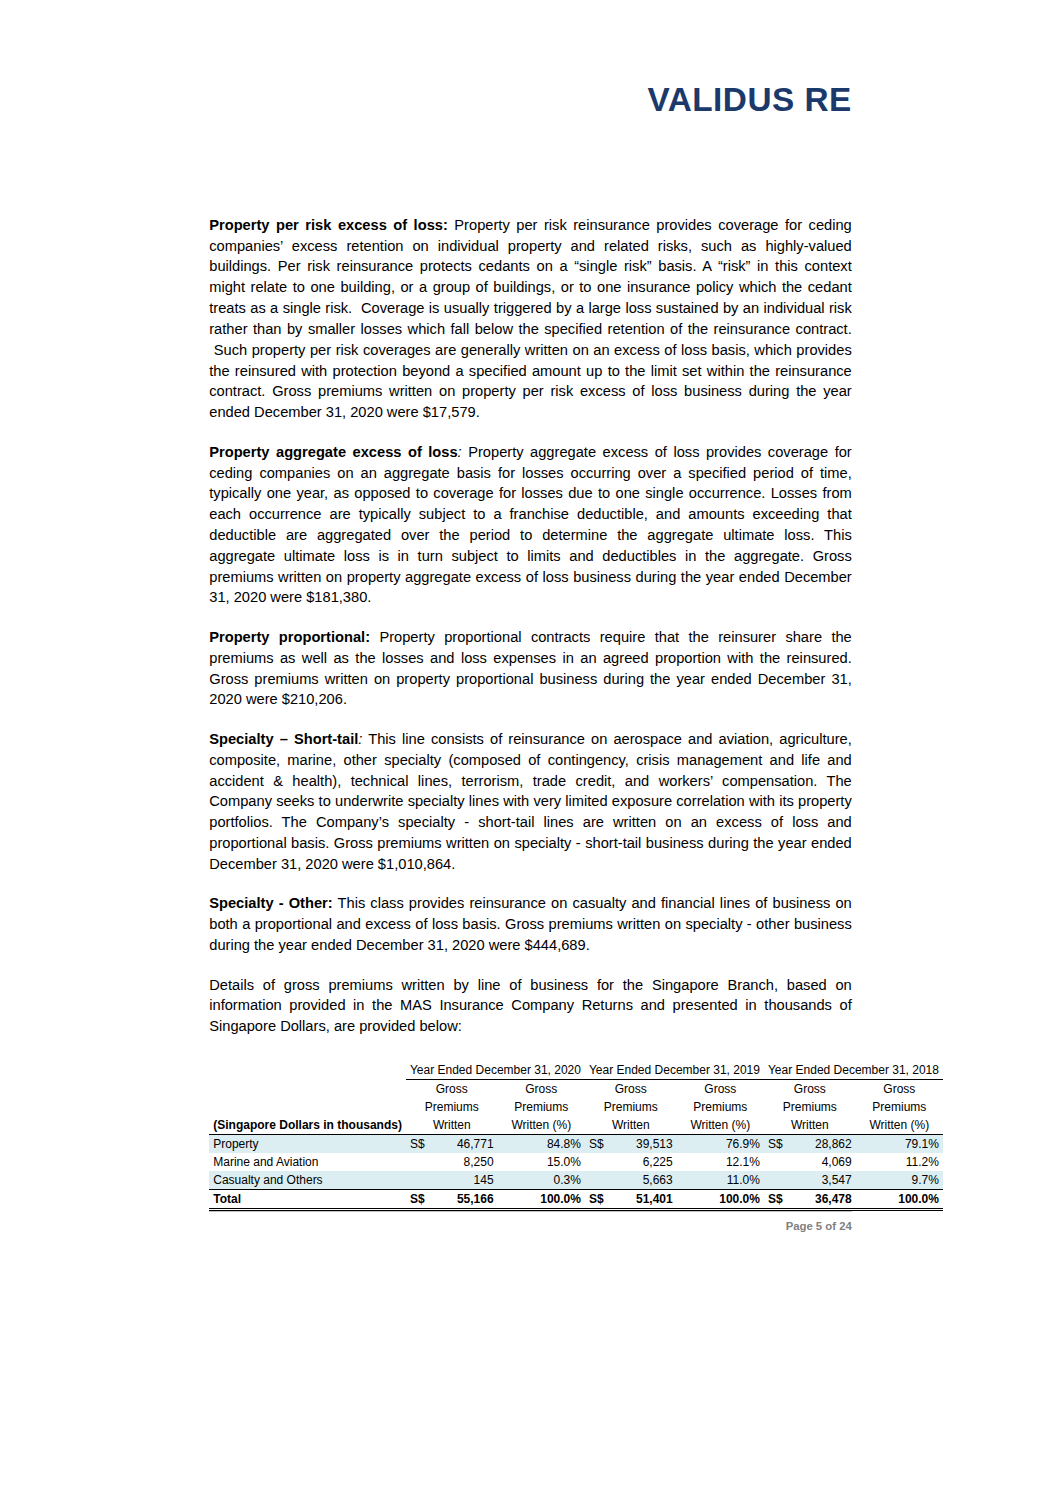VALIDUS RE
Property per risk excess of loss: Property per risk reinsurance provides coverage for ceding companies’ excess retention on individual property and related risks, such as highly-valued buildings. Per risk reinsurance protects cedants on a “single risk” basis. A “risk” in this context might relate to one building, or a group of buildings, or to one insurance policy which the cedant treats as a single risk. Coverage is usually triggered by a large loss sustained by an individual risk rather than by smaller losses which fall below the specified retention of the reinsurance contract. Such property per risk coverages are generally written on an excess of loss basis, which provides the reinsured with protection beyond a specified amount up to the limit set within the reinsurance contract. Gross premiums written on property per risk excess of loss business during the year ended December 31, 2020 were $17,579.
Property aggregate excess of loss: Property aggregate excess of loss provides coverage for ceding companies on an aggregate basis for losses occurring over a specified period of time, typically one year, as opposed to coverage for losses due to one single occurrence. Losses from each occurrence are typically subject to a franchise deductible, and amounts exceeding that deductible are aggregated over the period to determine the aggregate ultimate loss. This aggregate ultimate loss is in turn subject to limits and deductibles in the aggregate. Gross premiums written on property aggregate excess of loss business during the year ended December 31, 2020 were $181,380.
Property proportional: Property proportional contracts require that the reinsurer share the premiums as well as the losses and loss expenses in an agreed proportion with the reinsured. Gross premiums written on property proportional business during the year ended December 31, 2020 were $210,206.
Specialty – Short-tail: This line consists of reinsurance on aerospace and aviation, agriculture, composite, marine, other specialty (composed of contingency, crisis management and life and accident & health), technical lines, terrorism, trade credit, and workers’ compensation. The Company seeks to underwrite specialty lines with very limited exposure correlation with its property portfolios. The Company’s specialty - short-tail lines are written on an excess of loss and proportional basis. Gross premiums written on specialty - short-tail business during the year ended December 31, 2020 were $1,010,864.
Specialty - Other: This class provides reinsurance on casualty and financial lines of business on both a proportional and excess of loss basis. Gross premiums written on specialty - other business during the year ended December 31, 2020 were $444,689.
Details of gross premiums written by line of business for the Singapore Branch, based on information provided in the MAS Insurance Company Returns and presented in thousands of Singapore Dollars, are provided below:
| | Year Ended December 31, 2020 | Year Ended December 31, 2019 | Year Ended December 31, 2018 |
| --- | --- | --- | --- |
| | Gross | Gross | Gross | Gross | Gross | Gross |
| | Premiums | Premiums | Premiums | Premiums | Premiums | Premiums |
| (Singapore Dollars in thousands) | Written | Written (%) | Written | Written (%) | Written | Written (%) |
| Property | S$ | 46,771 | 84.8% | S$ | 39,513 | 76.9% | S$ | 28,862 | 79.1% |
| Marine and Aviation | | 8,250 | 15.0% | | 6,225 | 12.1% | | 4,069 | 11.2% |
| Casualty and Others | | 145 | 0.3% | | 5,663 | 11.0% | | 3,547 | 9.7% |
| Total | S$ | 55,166 | 100.0% | S$ | 51,401 | 100.0% | S$ | 36,478 | 100.0% |
Page 5 of 24